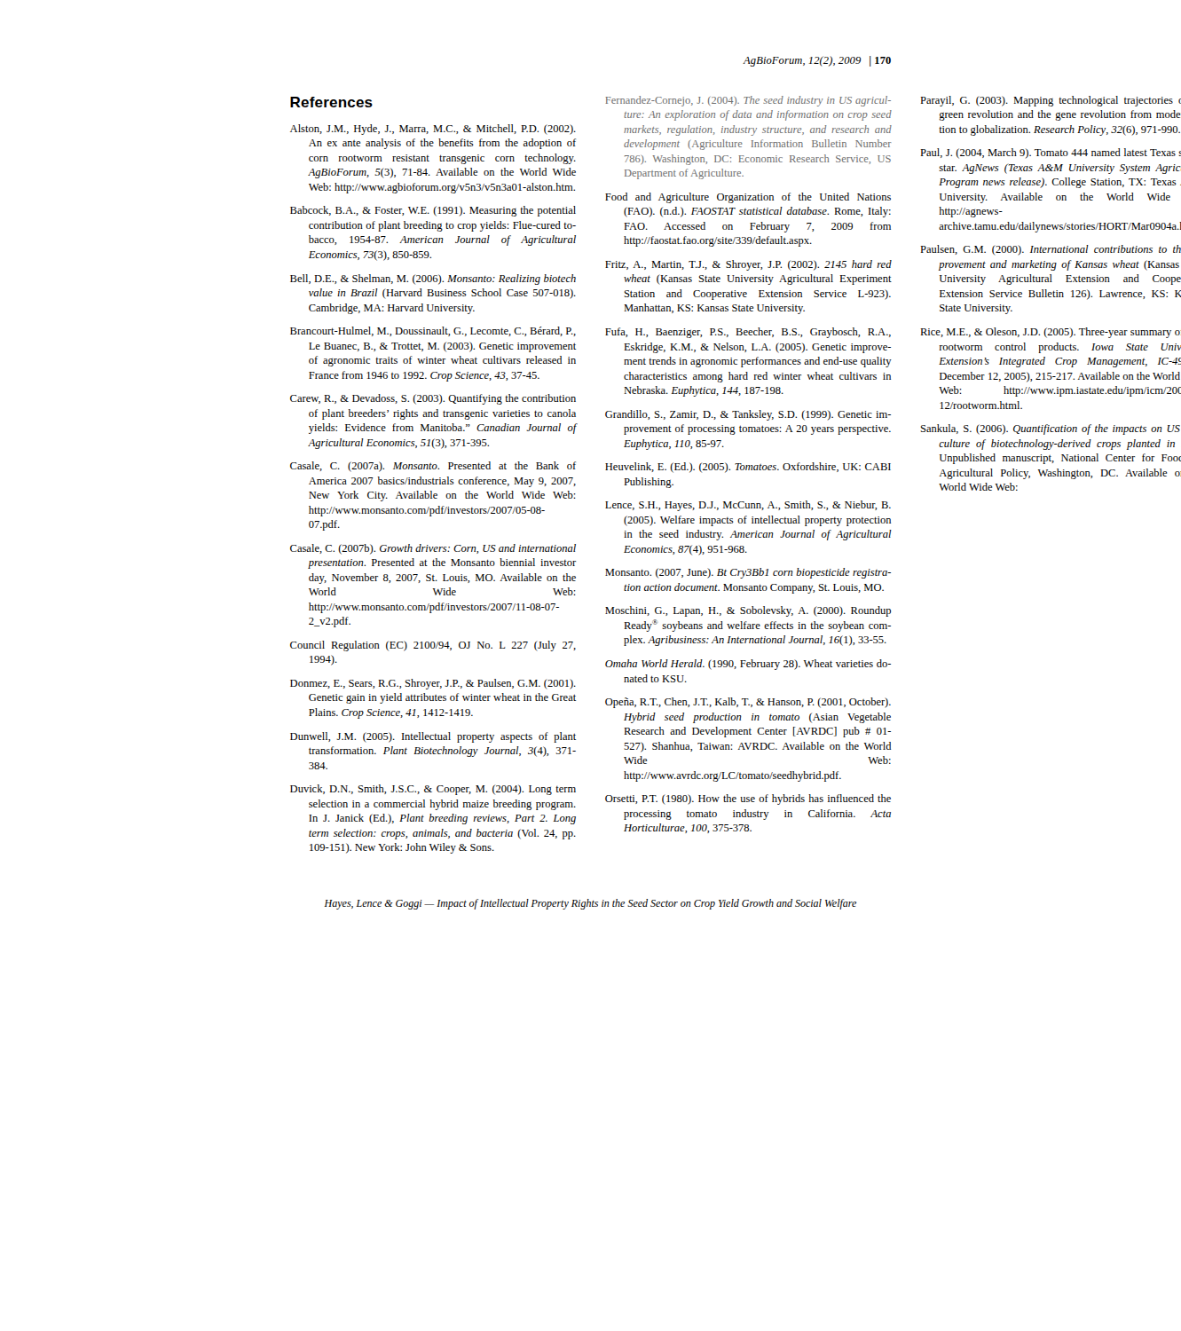AgBioForum, 12(2), 2009 | 170
References
Alston, J.M., Hyde, J., Marra, M.C., & Mitchell, P.D. (2002). An ex ante analysis of the benefits from the adoption of corn rootworm resistant transgenic corn technology. AgBioForum, 5(3), 71-84. Available on the World Wide Web: http://www.agbioforum.org/v5n3/v5n3a01-alston.htm.
Babcock, B.A., & Foster, W.E. (1991). Measuring the potential contribution of plant breeding to crop yields: Flue-cured tobacco, 1954-87. American Journal of Agricultural Economics, 73(3), 850-859.
Bell, D.E., & Shelman, M. (2006). Monsanto: Realizing biotech value in Brazil (Harvard Business School Case 507-018). Cambridge, MA: Harvard University.
Brancourt-Hulmel, M., Doussinault, G., Lecomte, C., Bérard, P., Le Buanec, B., & Trottet, M. (2003). Genetic improvement of agronomic traits of winter wheat cultivars released in France from 1946 to 1992. Crop Science, 43, 37-45.
Carew, R., & Devadoss, S. (2003). Quantifying the contribution of plant breeders’ rights and transgenic varieties to canola yields: Evidence from Manitoba.” Canadian Journal of Agricultural Economics, 51(3), 371-395.
Casale, C. (2007a). Monsanto. Presented at the Bank of America 2007 basics/industrials conference, May 9, 2007, New York City. Available on the World Wide Web: http://www.monsanto.com/pdf/investors/2007/05-08-07.pdf.
Casale, C. (2007b). Growth drivers: Corn, US and international presentation. Presented at the Monsanto biennial investor day, November 8, 2007, St. Louis, MO. Available on the World Wide Web: http://www.monsanto.com/pdf/investors/2007/11-08-07-2_v2.pdf.
Council Regulation (EC) 2100/94, OJ No. L 227 (July 27, 1994).
Donmez, E., Sears, R.G., Shroyer, J.P., & Paulsen, G.M. (2001). Genetic gain in yield attributes of winter wheat in the Great Plains. Crop Science, 41, 1412-1419.
Dunwell, J.M. (2005). Intellectual property aspects of plant transformation. Plant Biotechnology Journal, 3(4), 371-384.
Duvick, D.N., Smith, J.S.C., & Cooper, M. (2004). Long term selection in a commercial hybrid maize breeding program. In J. Janick (Ed.), Plant breeding reviews, Part 2. Long term selection: crops, animals, and bacteria (Vol. 24, pp. 109-151). New York: John Wiley & Sons.
Fernandez-Cornejo, J. (2004). The seed industry in US agriculture: An exploration of data and information on crop seed markets, regulation, industry structure, and research and development (Agriculture Information Bulletin Number 786). Washington, DC: Economic Research Service, US Department of Agriculture.
Food and Agriculture Organization of the United Nations (FAO). (n.d.). FAOSTAT statistical database. Rome, Italy: FAO. Accessed on February 7, 2009 from http://faostat.fao.org/site/339/default.aspx.
Fritz, A., Martin, T.J., & Shroyer, J.P. (2002). 2145 hard red wheat (Kansas State University Agricultural Experiment Station and Cooperative Extension Service L-923). Manhattan, KS: Kansas State University.
Fufa, H., Baenziger, P.S., Beecher, B.S., Graybosch, R.A., Eskridge, K.M., & Nelson, L.A. (2005). Genetic improvement trends in agronomic performances and end-use quality characteristics among hard red winter wheat cultivars in Nebraska. Euphytica, 144, 187-198.
Grandillo, S., Zamir, D., & Tanksley, S.D. (1999). Genetic improvement of processing tomatoes: A 20 years perspective. Euphytica, 110, 85-97.
Heuvelink, E. (Ed.). (2005). Tomatoes. Oxfordshire, UK: CABI Publishing.
Lence, S.H., Hayes, D.J., McCunn, A., Smith, S., & Niebur, B. (2005). Welfare impacts of intellectual property protection in the seed industry. American Journal of Agricultural Economics, 87(4), 951-968.
Monsanto. (2007, June). Bt Cry3Bb1 corn biopesticide registration action document. Monsanto Company, St. Louis, MO.
Moschini, G., Lapan, H., & Sobolevsky, A. (2000). Roundup Ready® soybeans and welfare effects in the soybean complex. Agribusiness: An International Journal, 16(1), 33-55.
Omaha World Herald. (1990, February 28). Wheat varieties donated to KSU.
Opeña, R.T., Chen, J.T., Kalb, T., & Hanson, P. (2001, October). Hybrid seed production in tomato (Asian Vegetable Research and Development Center [AVRDC] pub # 01-527). Shanhua, Taiwan: AVRDC. Available on the World Wide Web: http://www.avrdc.org/LC/tomato/seedhybrid.pdf.
Orsetti, P.T. (1980). How the use of hybrids has influenced the processing tomato industry in California. Acta Horticulturae, 100, 375-378.
Parayil, G. (2003). Mapping technological trajectories of the green revolution and the gene revolution from modernization to globalization. Research Policy, 32(6), 971-990.
Paul, J. (2004, March 9). Tomato 444 named latest Texas superstar. AgNews (Texas A&M University System Agriculture Program news release). College Station, TX: Texas A&M University. Available on the World Wide Web: http://agnews-archive.tamu.edu/dailynews/stories/HORT/Mar0904a.htm.
Paulsen, G.M. (2000). International contributions to the improvement and marketing of Kansas wheat (Kansas State University Agricultural Extension and Cooperative Extension Service Bulletin 126). Lawrence, KS: Kansas State University.
Rice, M.E., & Oleson, J.D. (2005). Three-year summary of corn rootworm control products. Iowa State University Extension’s Integrated Crop Management, IC-494(26, December 12, 2005), 215-217. Available on the World Wide Web: http://www.ipm.iastate.edu/ipm/icm/2005/12-12/rootworm.html.
Sankula, S. (2006). Quantification of the impacts on US agriculture of biotechnology-derived crops planted in 2005. Unpublished manuscript, National Center for Food and Agricultural Policy, Washington, DC. Available on the World Wide Web:
Hayes, Lence & Goggi — Impact of Intellectual Property Rights in the Seed Sector on Crop Yield Growth and Social Welfare